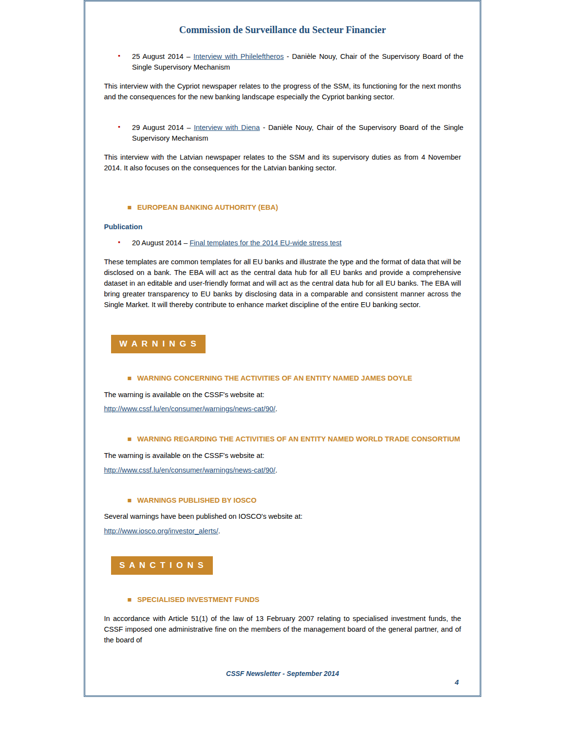Commission de Surveillance du Secteur Financier
25 August 2014 – Interview with Phileleftheros - Danièle Nouy, Chair of the Supervisory Board of the Single Supervisory Mechanism
This interview with the Cypriot newspaper relates to the progress of the SSM, its functioning for the next months and the consequences for the new banking landscape especially the Cypriot banking sector.
29 August 2014 – Interview with Diena - Danièle Nouy, Chair of the Supervisory Board of the Single Supervisory Mechanism
This interview with the Latvian newspaper relates to the SSM and its supervisory duties as from 4 November 2014. It also focuses on the consequences for the Latvian banking sector.
European Banking Authority (EBA)
Publication
20 August 2014 – Final templates for the 2014 EU-wide stress test
These templates are common templates for all EU banks and illustrate the type and the format of data that will be disclosed on a bank. The EBA will act as the central data hub for all EU banks and provide a comprehensive dataset in an editable and user-friendly format and will act as the central data hub for all EU banks. The EBA will bring greater transparency to EU banks by disclosing data in a comparable and consistent manner across the Single Market. It will thereby contribute to enhance market discipline of the entire EU banking sector.
W A R N I N G S
Warning concerning the activities of an entity named James Doyle
The warning is available on the CSSF's website at:
http://www.cssf.lu/en/consumer/warnings/news-cat/90/.
Warning regarding the activities of an entity named World Trade Consortium
The warning is available on the CSSF's website at:
http://www.cssf.lu/en/consumer/warnings/news-cat/90/.
Warnings published by IOSCO
Several warnings have been published on IOSCO's website at:
http://www.iosco.org/investor_alerts/.
S A N C T I O N S
Specialised Investment Funds
In accordance with Article 51(1) of the law of 13 February 2007 relating to specialised investment funds, the CSSF imposed one administrative fine on the members of the management board of the general partner, and of the board of
CSSF Newsletter - September 2014 4